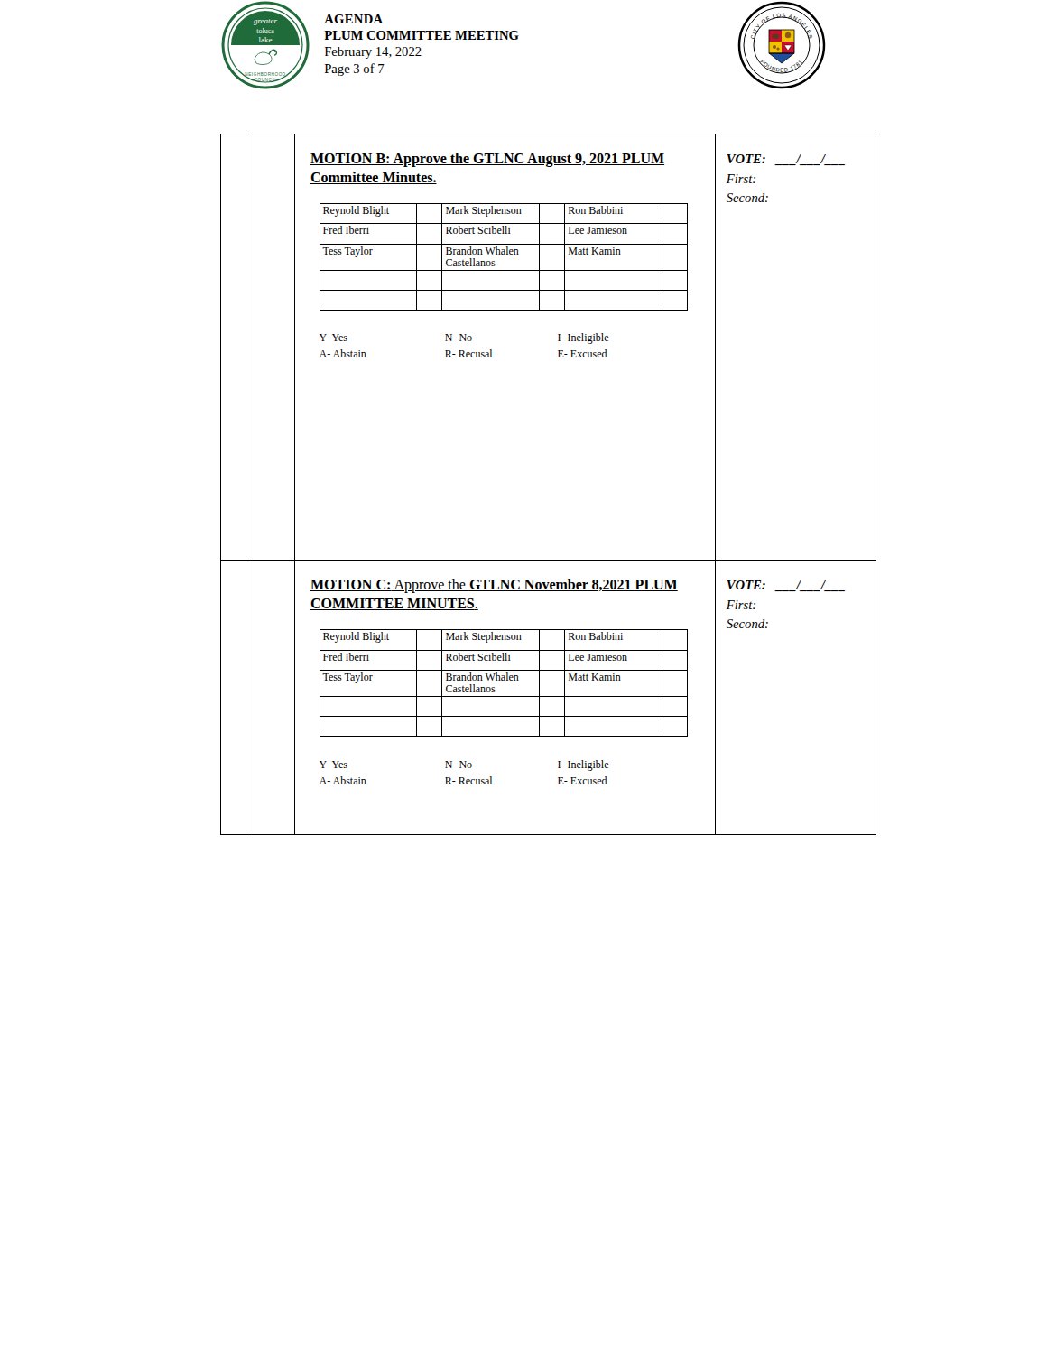greater toluca lake NEIGHBORHOOD COUNCIL
AGENDA
PLUM COMMITTEE MEETING
February 14, 2022
Page 3 of 7
CITY OF LOS ANGELES FOUNDED 1781
| | | MOTION B: Approve the GTLNC August 9, 2021 PLUM Committee Minutes. / Reynold Blight / / Mark Stephenson / / Ron Babbini / / / Fred Iberri / / Robert Scibelli / / Lee Jamieson / / / Tess Taylor / / Brandon Whalen Castellanos / / Matt Kamin / / / Y- Yes / N- No / I- Ineligible / / A- Abstain / R- Recusal / E- Excused / | VOTE: ___/___/___ First: Second: |
| | | MOTION C: Approve the GTLNC November 8,2021 PLUM COMMITTEE MINUTES . / Reynold Blight / / Mark Stephenson / / Ron Babbini / / / Fred Iberri / / Robert Scibelli / / Lee Jamieson / / / Tess Taylor / / Brandon Whalen Castellanos / / Matt Kamin / / / Y- Yes / N- No / I- Ineligible / / A- Abstain / R- Recusal / E- Excused / | VOTE: ___/___/___ First: Second: |